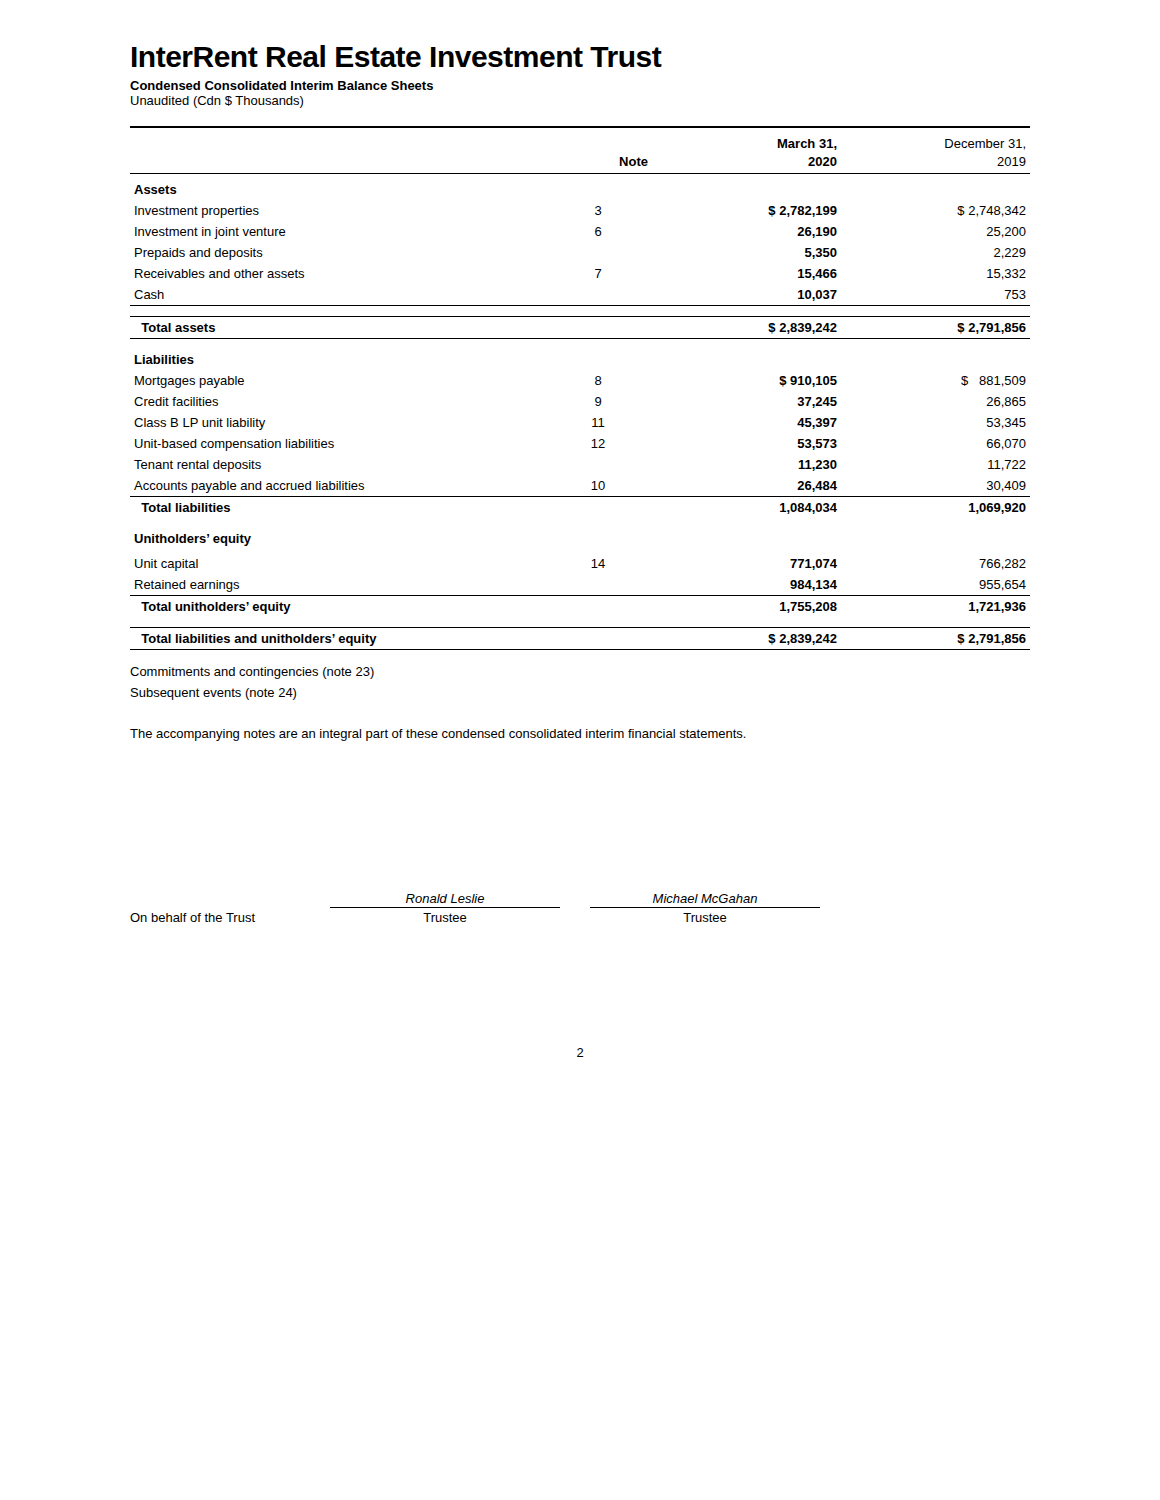InterRent Real Estate Investment Trust
Condensed Consolidated Interim Balance Sheets
Unaudited (Cdn $ Thousands)
| | | March 31, | December 31, |
| | Note | 2020 | 2019 |
| Assets | | | |
| Investment properties | 3 | $ 2,782,199 | $ 2,748,342 |
| Investment in joint venture | 6 | 26,190 | 25,200 |
| Prepaids and deposits | | 5,350 | 2,229 |
| Receivables and other assets | 7 | 15,466 | 15,332 |
| Cash | | 10,037 | 753 |
| Total assets | | $ 2,839,242 | $ 2,791,856 |
| Liabilities | | | |
| Mortgages payable | 8 | $ 910,105 | $ 881,509 |
| Credit facilities | 9 | 37,245 | 26,865 |
| Class B LP unit liability | 11 | 45,397 | 53,345 |
| Unit-based compensation liabilities | 12 | 53,573 | 66,070 |
| Tenant rental deposits | | 11,230 | 11,722 |
| Accounts payable and accrued liabilities | 10 | 26,484 | 30,409 |
| Total liabilities | | 1,084,034 | 1,069,920 |
| Unitholders’ equity | | | |
| Unit capital | 14 | 771,074 | 766,282 |
| Retained earnings | | 984,134 | 955,654 |
| Total unitholders’ equity | | 1,755,208 | 1,721,936 |
| Total liabilities and unitholders’ equity | | $ 2,839,242 | $ 2,791,856 |
Commitments and contingencies (note 23)
Subsequent events (note 24)
The accompanying notes are an integral part of these condensed consolidated interim financial statements.
On behalf of the Trust
Ronald Leslie Trustee
Michael McGahan Trustee
2